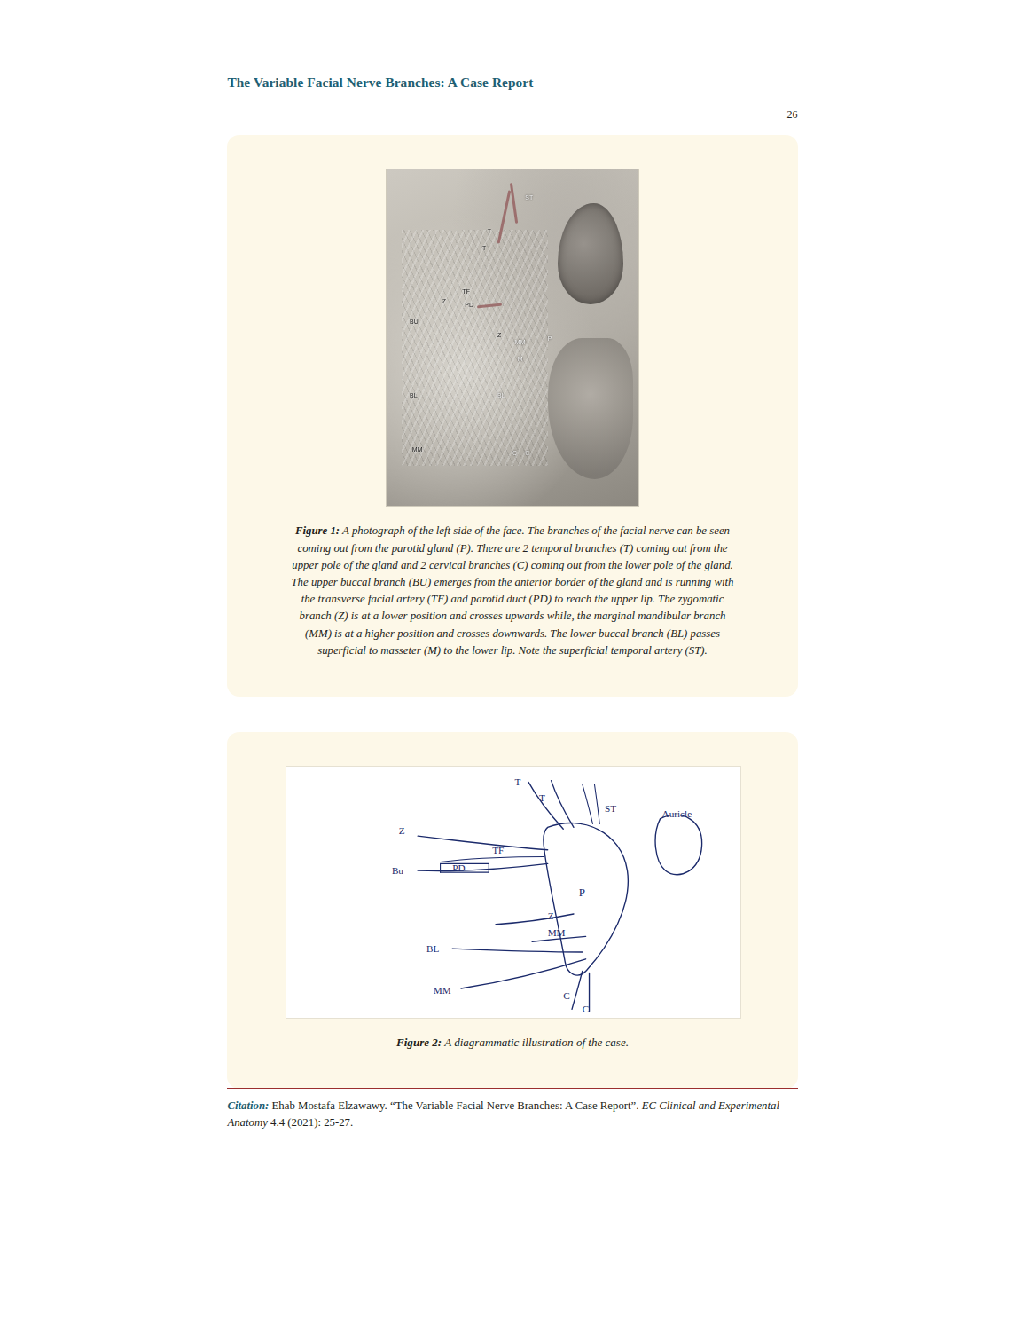The Variable Facial Nerve Branches: A Case Report
26
ST T T Z TF PD BU Z MM P M BL BL MM C C
Figure 1: A photograph of the left side of the face. The branches of the facial nerve can be seen coming out from the parotid gland (P). There are 2 temporal branches (T) coming out from the upper pole of the gland and 2 cervical branches (C) coming out from the lower pole of the gland. The upper buccal branch (BU) emerges from the anterior border of the gland and is running with the transverse facial artery (TF) and parotid duct (PD) to reach the upper lip. The zygomatic branch (Z) is at a lower position and crosses upwards while, the marginal mandibular branch (MM) is at a higher position and crosses downwards. The lower buccal branch (BL) passes superficial to masseter (M) to the lower lip. Note the superficial temporal artery (ST).
P Auricle ST T T Z TF PD Bu Z MM BL MM C C
Figure 2: A diagrammatic illustration of the case.
Citation: Ehab Mostafa Elzawawy. “The Variable Facial Nerve Branches: A Case Report”. EC Clinical and Experimental Anatomy 4.4 (2021): 25-27.